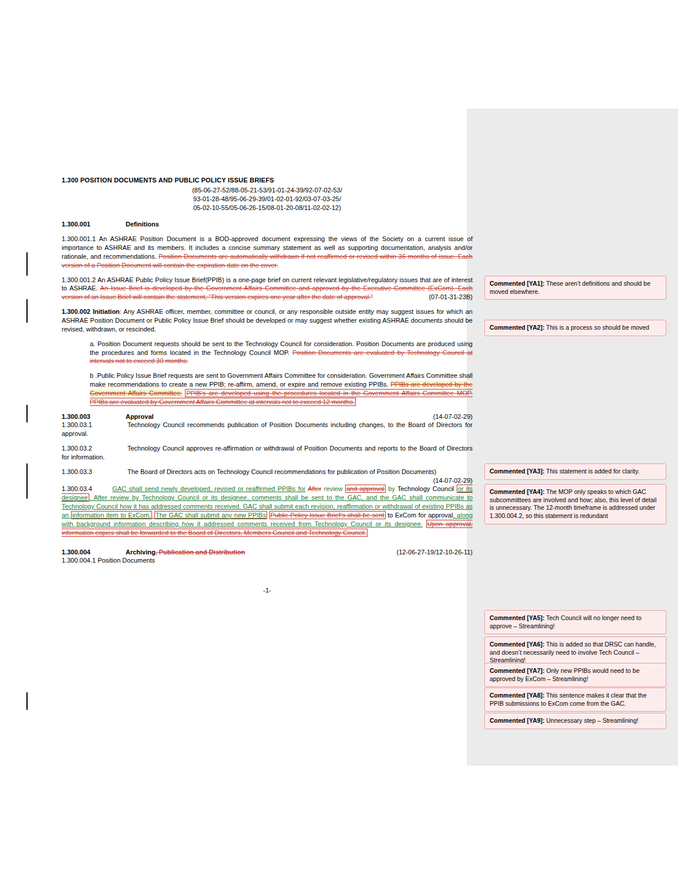1.300 POSITION DOCUMENTS AND PUBLIC POLICY ISSUE BRIEFS
(85-06-27-52/88-05-21-53/91-01-24-39/92-07-02-53/
93-01-28-48/95-06-29-39/01-02-01-92/03-07-03-25/
05-02-10-55/05-06-26-15/08-01-20-08/11-02-02-12)
1.300.001 Definitions
1.300.001.1 An ASHRAE Position Document is a BOD-approved document expressing the views of the Society on a current issue of importance to ASHRAE and its members. It includes a concise summary statement as well as supporting documentation, analysis and/or rationale, and recommendations. Position Documents are automatically withdrawn if not reaffirmed or revised within 36 months of issue. Each version of a Position Document will contain the expiration date on the cover.
1.300.001.2 An ASHRAE Public Policy Issue Brief(PPIB) is a one-page brief on current relevant legislative/regulatory issues that are of interest to ASHRAE. An Issue Brief is developed by the Government Affairs Committee and approved by the Executive Committee (ExCom). Each version of an Issue Brief will contain the statement, “This version expires one year after the date of approval.” (07-01-31-23B)
1.300.002 Initiation: Any ASHRAE officer, member, committee or council, or any responsible outside entity may suggest issues for which an ASHRAE Position Document or Public Policy Issue Brief should be developed or may suggest whether existing ASHRAE documents should be revised, withdrawn, or rescinded.
a. Position Document requests should be sent to the Technology Council for consideration. Position Documents are produced using the procedures and forms located in the Technology Council MOP. Position Documents are evaluated by Technology Council at intervals not to exceed 30 months.
b .Public Policy Issue Brief requests are sent to Government Affairs Committee for consideration. Government Affairs Committee shall make recommendations to create a new PPIB; re-affirm, amend, or expire and remove existing PPIBs. PPIBs are developed by the Government Affairs Committee. PPIB’s are developed using the procedures located in the Government Affairs Committee MOP. PPIBs are evaluated by Government Affairs Committee at intervals not to exceed 12 months.
1.300.003 Approval (14-07-02-29)
1.300.03.1 Technology Council recommends publication of Position Documents including changes, to the Board of Directors for approval.
1.300.03.2 Technology Council approves re-affirmation or withdrawal of Position Documents and reports to the Board of Directors for information.
1.300.03.3 The Board of Directors acts on Technology Council recommendations for publication of Position Documents) (14-07-02-29)
1.300.03.4 GAC shall send newly developed, revised or reaffirmed PPIBs for After review and approval by Technology Council or its designee. After review by Technology Council or its designee, comments shall be sent to the GAC, and the GAC shall communicate to Technology Council how it has addressed comments received. GAC shall submit each revision, reaffirmation or withdrawal of existing PPIBs as an information item to ExCom. The GAC shall submit any new PPIBs Public Policy Issue Brief’s shall be sent to ExCom for approval, along with background information describing how it addressed comments received from Technology Council or its designee. Upon approval, information copies shall be forwarded to the Board of Directors, Members Council and Technology Council.
1.300.004 Archiving, Publication and Distribution (12-06-27-19/12-10-26-11)
1.300.004.1 Position Documents
-1-
Commented [YA1]: These aren’t definitions and should be moved elsewhere.
Commented [YA2]: This is a process so should be moved
Commented [YA3]: This statement is added for clarity.
Commented [YA4]: The MOP only speaks to which GAC subcommittees are involved and how; also, this level of detail is unnecessary. The 12-month timeframe is addressed under 1.300.004.2, so this statement is redundant
Commented [YA5]: Tech Council will no longer need to approve – Streamlining!
Commented [YA6]: This is added so that DRSC can handle, and doesn’t necessarily need to involve Tech Council – Streamlining!
Commented [YA7]: Only new PPIBs would need to be approved by ExCom – Streamlining!
Commented [YA8]: This sentence makes it clear that the PPIB submissions to ExCom come from the GAC.
Commented [YA9]: Unnecessary step – Streamlining!